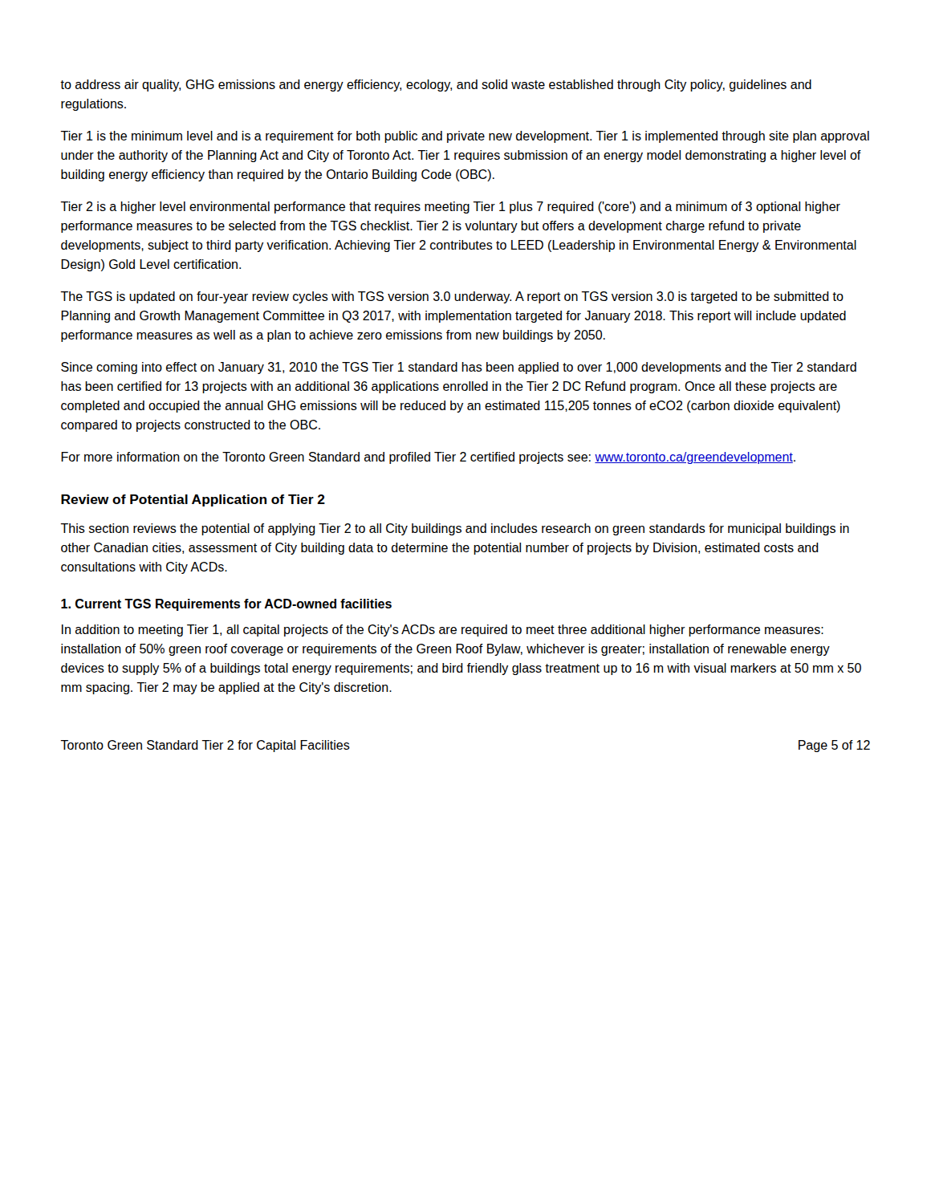to address air quality, GHG emissions and energy efficiency, ecology, and solid waste established through City policy, guidelines and regulations.
Tier 1 is the minimum level and is a requirement for both public and private new development. Tier 1 is implemented through site plan approval under the authority of the Planning Act and City of Toronto Act. Tier 1 requires submission of an energy model demonstrating a higher level of building energy efficiency than required by the Ontario Building Code (OBC).
Tier 2 is a higher level environmental performance that requires meeting Tier 1 plus 7 required ('core') and a minimum of 3 optional higher performance measures to be selected from the TGS checklist. Tier 2 is voluntary but offers a development charge refund to private developments, subject to third party verification. Achieving Tier 2 contributes to LEED (Leadership in Environmental Energy & Environmental Design) Gold Level certification.
The TGS is updated on four-year review cycles with TGS version 3.0 underway. A report on TGS version 3.0 is targeted to be submitted to Planning and Growth Management Committee in Q3 2017, with implementation targeted for January 2018. This report will include updated performance measures as well as a plan to achieve zero emissions from new buildings by 2050.
Since coming into effect on January 31, 2010 the TGS Tier 1 standard has been applied to over 1,000 developments and the Tier 2 standard has been certified for 13 projects with an additional 36 applications enrolled in the Tier 2 DC Refund program. Once all these projects are completed and occupied the annual GHG emissions will be reduced by an estimated 115,205 tonnes of eCO2 (carbon dioxide equivalent) compared to projects constructed to the OBC.
For more information on the Toronto Green Standard and profiled Tier 2 certified projects see: www.toronto.ca/greendevelopment.
Review of Potential Application of Tier 2
This section reviews the potential of applying Tier 2 to all City buildings and includes research on green standards for municipal buildings in other Canadian cities, assessment of City building data to determine the potential number of projects by Division, estimated costs and consultations with City ACDs.
1. Current TGS Requirements for ACD-owned facilities
In addition to meeting Tier 1, all capital projects of the City's ACDs are required to meet three additional higher performance measures: installation of 50% green roof coverage or requirements of the Green Roof Bylaw, whichever is greater; installation of renewable energy devices to supply 5% of a buildings total energy requirements; and bird friendly glass treatment up to 16 m with visual markers at 50 mm x 50 mm spacing. Tier 2 may be applied at the City's discretion.
Toronto Green Standard Tier 2 for Capital Facilities Page 5 of 12